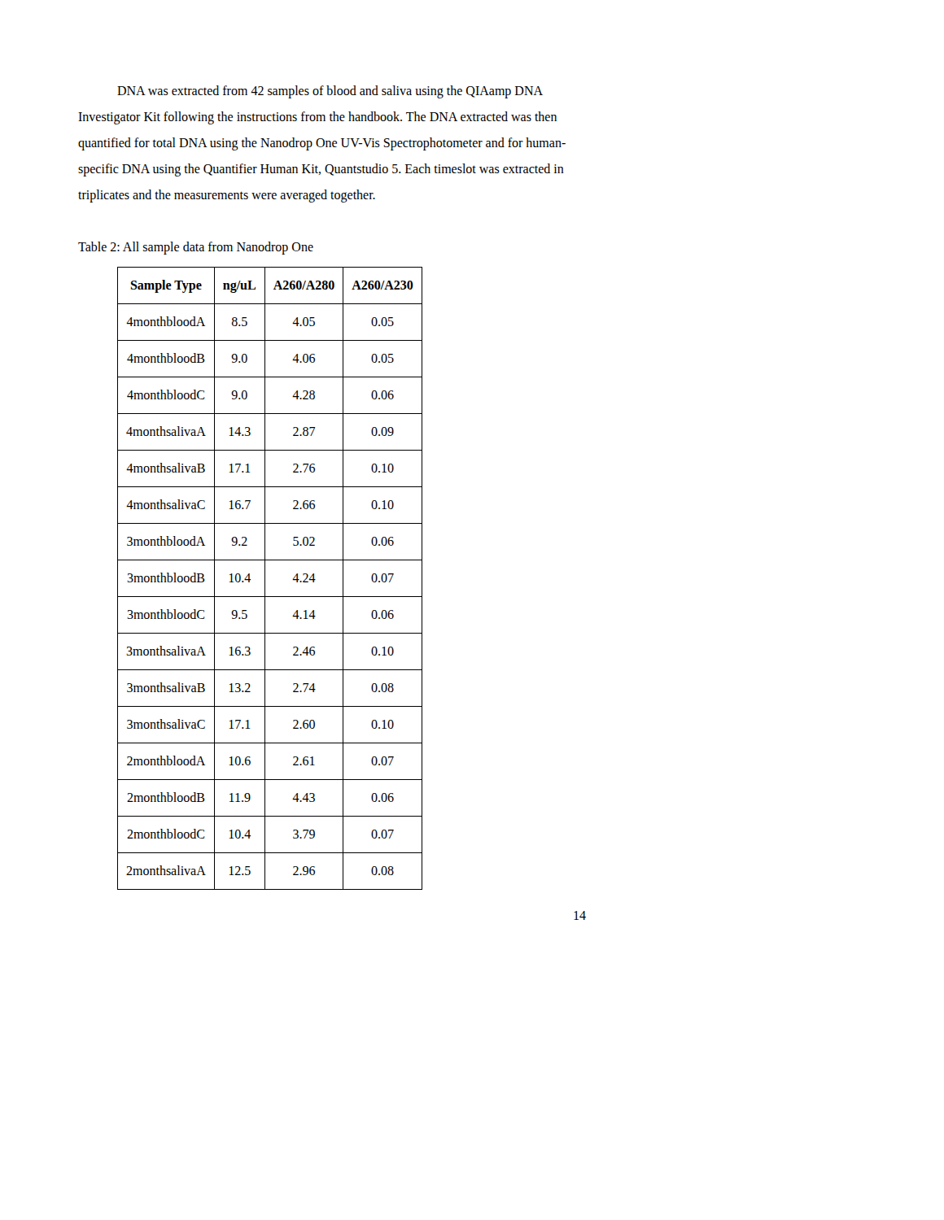DNA was extracted from 42 samples of blood and saliva using the QIAamp DNA Investigator Kit following the instructions from the handbook. The DNA extracted was then quantified for total DNA using the Nanodrop One UV-Vis Spectrophotometer and for human-specific DNA using the Quantifier Human Kit, Quantstudio 5. Each timeslot was extracted in triplicates and the measurements were averaged together.
Table 2: All sample data from Nanodrop One
| Sample Type | ng/uL | A260/A280 | A260/A230 |
| --- | --- | --- | --- |
| 4monthbloodA | 8.5 | 4.05 | 0.05 |
| 4monthbloodB | 9.0 | 4.06 | 0.05 |
| 4monthbloodC | 9.0 | 4.28 | 0.06 |
| 4monthsalivaA | 14.3 | 2.87 | 0.09 |
| 4monthsalivaB | 17.1 | 2.76 | 0.10 |
| 4monthsalivaC | 16.7 | 2.66 | 0.10 |
| 3monthbloodA | 9.2 | 5.02 | 0.06 |
| 3monthbloodB | 10.4 | 4.24 | 0.07 |
| 3monthbloodC | 9.5 | 4.14 | 0.06 |
| 3monthsalivaA | 16.3 | 2.46 | 0.10 |
| 3monthsalivaB | 13.2 | 2.74 | 0.08 |
| 3monthsalivaC | 17.1 | 2.60 | 0.10 |
| 2monthbloodA | 10.6 | 2.61 | 0.07 |
| 2monthbloodB | 11.9 | 4.43 | 0.06 |
| 2monthbloodC | 10.4 | 3.79 | 0.07 |
| 2monthsalivaA | 12.5 | 2.96 | 0.08 |
14